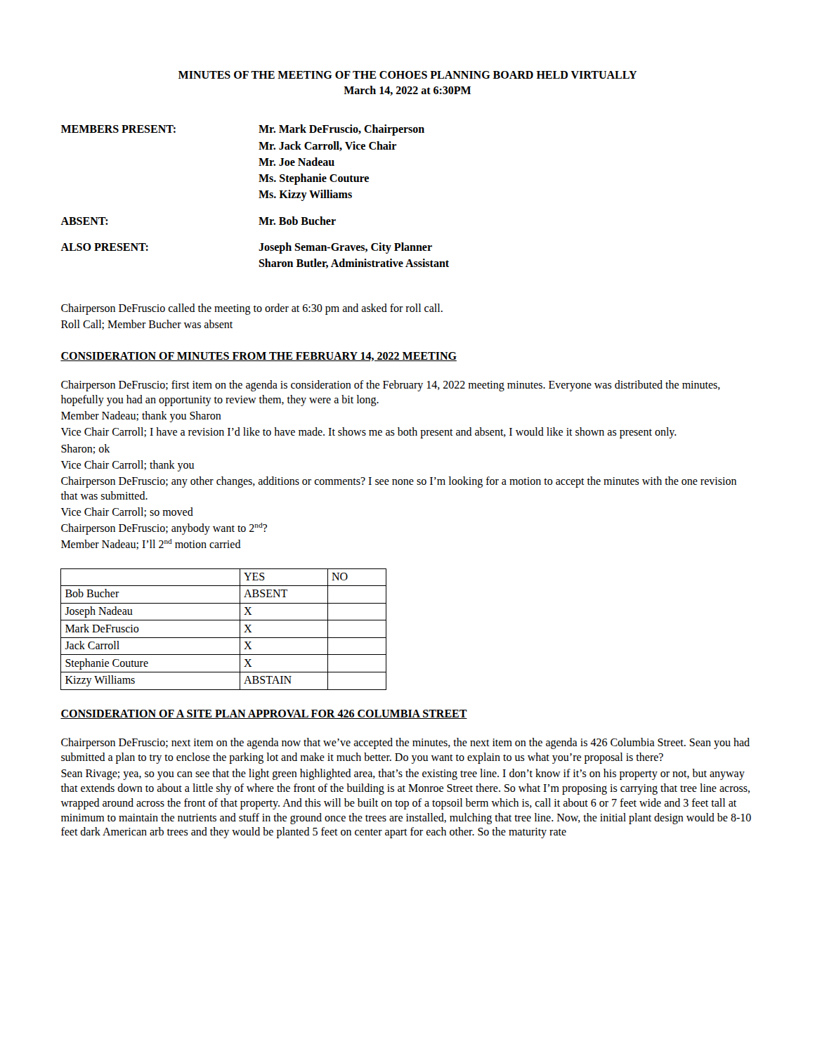MINUTES OF THE MEETING OF THE COHOES PLANNING BOARD HELD VIRTUALLY
March 14, 2022 at 6:30PM
| MEMBERS PRESENT: | Mr. Mark DeFruscio, Chairperson Mr. Jack Carroll, Vice Chair Mr. Joe Nadeau Ms. Stephanie Couture Ms. Kizzy Williams |
| ABSENT: | Mr. Bob Bucher |
| ALSO PRESENT: | Joseph Seman-Graves, City Planner Sharon Butler, Administrative Assistant |
Chairperson DeFruscio called the meeting to order at 6:30 pm and asked for roll call.
Roll Call; Member Bucher was absent
CONSIDERATION OF MINUTES FROM THE FEBRUARY 14, 2022 MEETING
Chairperson DeFruscio; first item on the agenda is consideration of the February 14, 2022 meeting minutes. Everyone was distributed the minutes, hopefully you had an opportunity to review them, they were a bit long.
Member Nadeau; thank you Sharon
Vice Chair Carroll; I have a revision I’d like to have made. It shows me as both present and absent, I would like it shown as present only.
Sharon; ok
Vice Chair Carroll; thank you
Chairperson DeFruscio; any other changes, additions or comments? I see none so I’m looking for a motion to accept the minutes with the one revision that was submitted.
Vice Chair Carroll; so moved
Chairperson DeFruscio; anybody want to 2nd?
Member Nadeau; I’ll 2nd motion carried
| | YES | NO |
| Bob Bucher | ABSENT | |
| Joseph Nadeau | X | |
| Mark DeFruscio | X | |
| Jack Carroll | X | |
| Stephanie Couture | X | |
| Kizzy Williams | ABSTAIN | |
CONSIDERATION OF A SITE PLAN APPROVAL FOR 426 COLUMBIA STREET
Chairperson DeFruscio; next item on the agenda now that we’ve accepted the minutes, the next item on the agenda is 426 Columbia Street. Sean you had submitted a plan to try to enclose the parking lot and make it much better. Do you want to explain to us what you’re proposal is there?
Sean Rivage; yea, so you can see that the light green highlighted area, that’s the existing tree line. I don’t know if it’s on his property or not, but anyway that extends down to about a little shy of where the front of the building is at Monroe Street there. So what I’m proposing is carrying that tree line across, wrapped around across the front of that property. And this will be built on top of a topsoil berm which is, call it about 6 or 7 feet wide and 3 feet tall at minimum to maintain the nutrients and stuff in the ground once the trees are installed, mulching that tree line. Now, the initial plant design would be 8-10 feet dark American arb trees and they would be planted 5 feet on center apart for each other. So the maturity rate